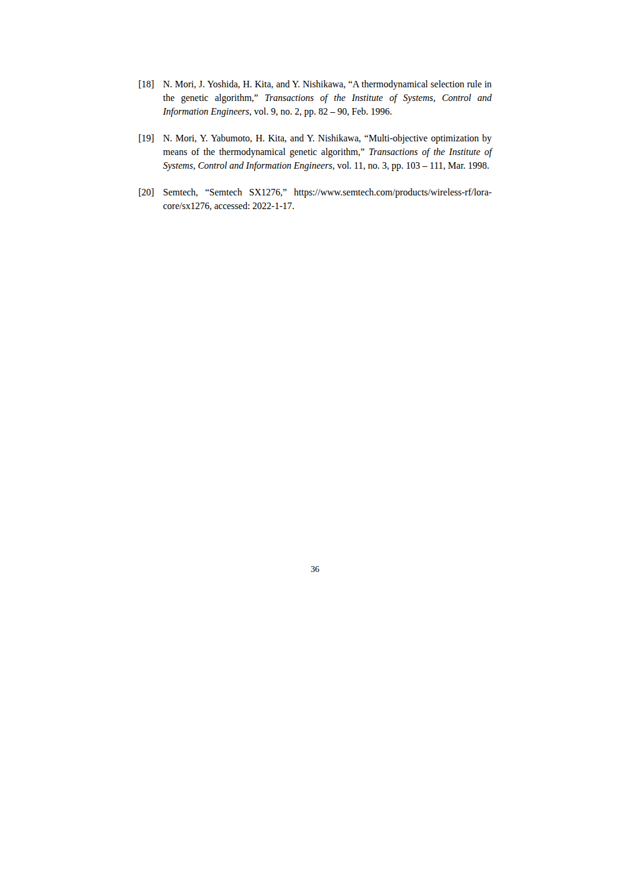[18] N. Mori, J. Yoshida, H. Kita, and Y. Nishikawa, “A thermodynamical selection rule in the genetic algorithm,” Transactions of the Institute of Systems, Control and Information Engineers, vol. 9, no. 2, pp. 82 – 90, Feb. 1996.
[19] N. Mori, Y. Yabumoto, H. Kita, and Y. Nishikawa, “Multi-objective optimization by means of the thermodynamical genetic algorithm,” Transactions of the Institute of Systems, Control and Information Engineers, vol. 11, no. 3, pp. 103 – 111, Mar. 1998.
[20] Semtech, “Semtech SX1276,” https://www.semtech.com/products/wireless-rf/lora-core/sx1276, accessed: 2022-1-17.
36